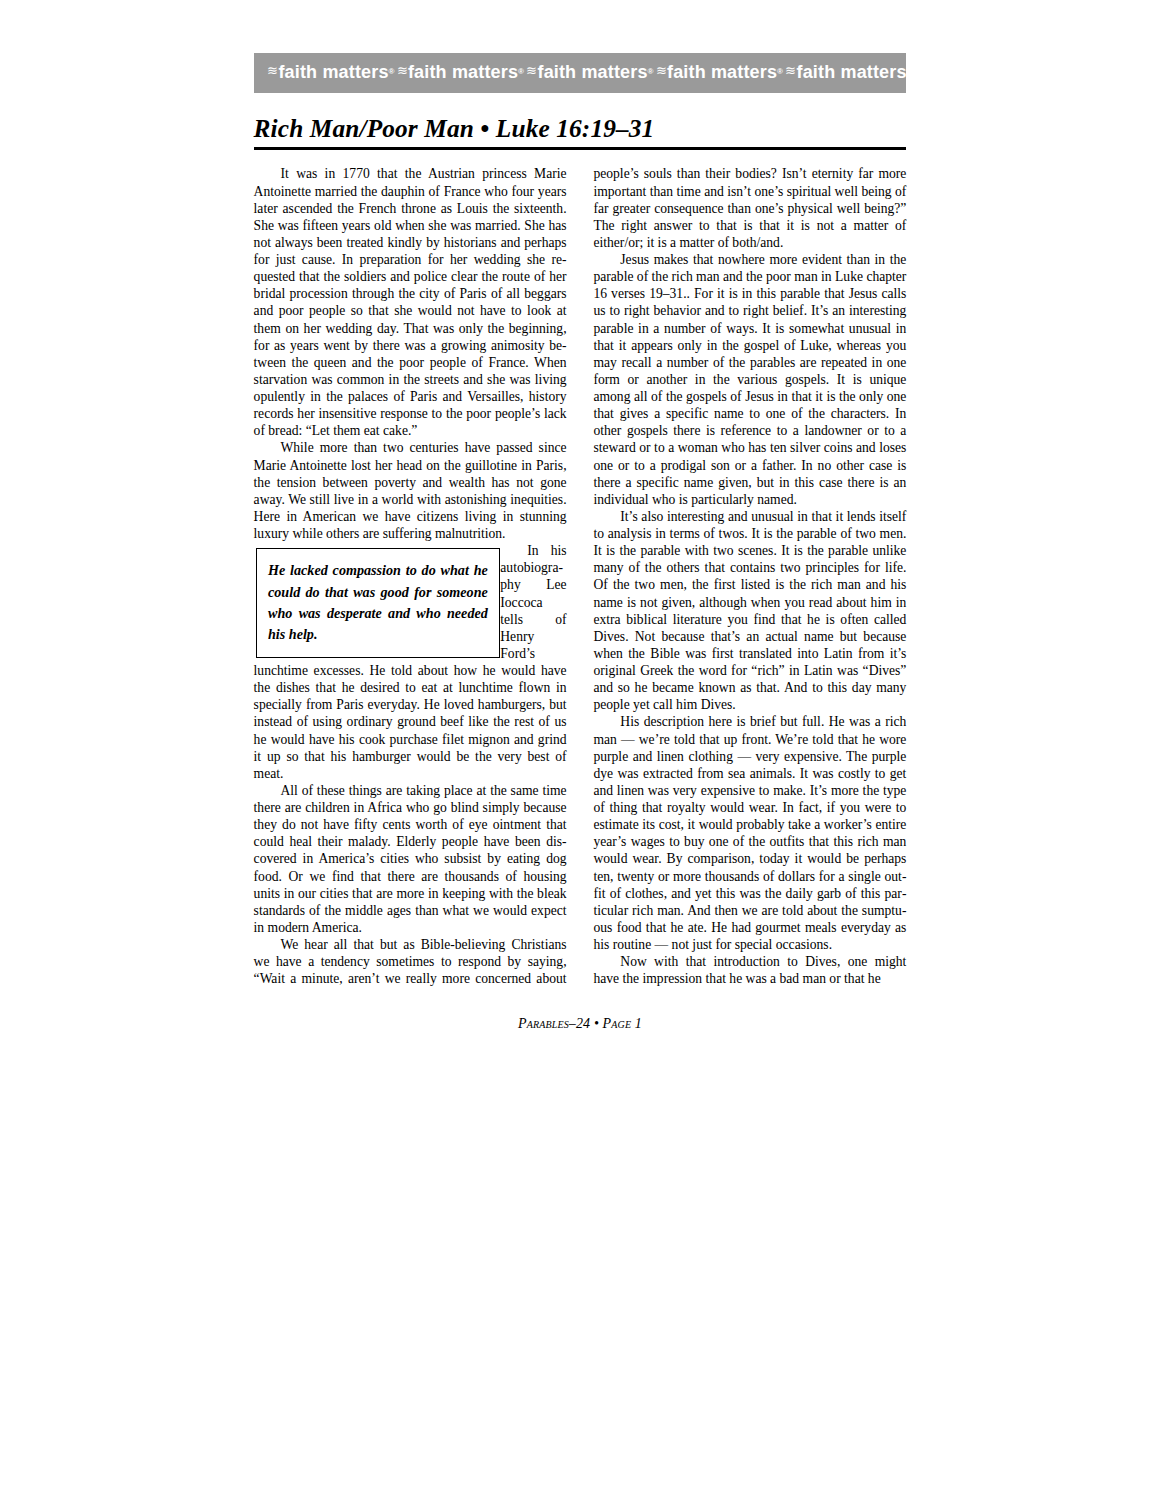≋faith matters® ≋faith matters® ≋faith matters® ≋faith matters® ≋faith matters®
Rich Man/Poor Man • Luke 16:19–31
It was in 1770 that the Austrian princess Marie Antoinette married the dauphin of France who four years later ascended the French throne as Louis the sixteenth. She was fifteen years old when she was married. She has not always been treated kindly by historians and perhaps for just cause. In preparation for her wedding she requested that the soldiers and police clear the route of her bridal procession through the city of Paris of all beggars and poor people so that she would not have to look at them on her wedding day. That was only the beginning, for as years went by there was a growing animosity between the queen and the poor people of France. When starvation was common in the streets and she was living opulently in the palaces of Paris and Versailles, history records her insensitive response to the poor people’s lack of bread: “Let them eat cake.”
While more than two centuries have passed since Marie Antoinette lost her head on the guillotine in Paris, the tension between poverty and wealth has not gone away. We still live in a world with astonishing inequities. Here in American we have citizens living in stunning luxury while others are suffering malnutrition.
He lacked compassion to do what he could do that was good for someone who was desperate and who needed his help.
In his autobiography Lee Ioccoca tells of Henry Ford’s lunchtime excesses. He told about how he would have the dishes that he desired to eat at lunchtime flown in specially from Paris everyday. He loved hamburgers, but instead of using ordinary ground beef like the rest of us he would have his cook purchase filet mignon and grind it up so that his hamburger would be the very best of meat.
All of these things are taking place at the same time there are children in Africa who go blind simply because they do not have fifty cents worth of eye ointment that could heal their malady. Elderly people have been discovered in America’s cities who subsist by eating dog food. Or we find that there are thousands of housing units in our cities that are more in keeping with the bleak standards of the middle ages than what we would expect in modern America.
We hear all that but as Bible-believing Christians we have a tendency sometimes to respond by saying, “Wait a minute, aren’t we really more concerned about people’s souls than their bodies? Isn’t eternity far more important than time and isn’t one’s spiritual well being of far greater consequence than one’s physical well being?” The right answer to that is that it is not a matter of either/or; it is a matter of both/and.
Jesus makes that nowhere more evident than in the parable of the rich man and the poor man in Luke chapter 16 verses 19–31.. For it is in this parable that Jesus calls us to right behavior and to right belief. It’s an interesting parable in a number of ways. It is somewhat unusual in that it appears only in the gospel of Luke, whereas you may recall a number of the parables are repeated in one form or another in the various gospels. It is unique among all of the gospels of Jesus in that it is the only one that gives a specific name to one of the characters. In other gospels there is reference to a landowner or to a steward or to a woman who has ten silver coins and loses one or to a prodigal son or a father. In no other case is there a specific name given, but in this case there is an individual who is particularly named.
It’s also interesting and unusual in that it lends itself to analysis in terms of twos. It is the parable of two men. It is the parable with two scenes. It is the parable unlike many of the others that contains two principles for life. Of the two men, the first listed is the rich man and his name is not given, although when you read about him in extra biblical literature you find that he is often called Dives. Not because that’s an actual name but because when the Bible was first translated into Latin from it’s original Greek the word for “rich” in Latin was “Dives” and so he became known as that. And to this day many people yet call him Dives.
His description here is brief but full. He was a rich man — we’re told that up front. We’re told that he wore purple and linen clothing — very expensive. The purple dye was extracted from sea animals. It was costly to get and linen was very expensive to make. It’s more the type of thing that royalty would wear. In fact, if you were to estimate its cost, it would probably take a worker’s entire year’s wages to buy one of the outfits that this rich man would wear. By comparison, today it would be perhaps ten, twenty or more thousands of dollars for a single outfit of clothes, and yet this was the daily garb of this particular rich man. And then we are told about the sumptuous food that he ate. He had gourmet meals everyday as his routine — not just for special occasions.
Now with that introduction to Dives, one might have the impression that he was a bad man or that he
Parables–24 • Page 1